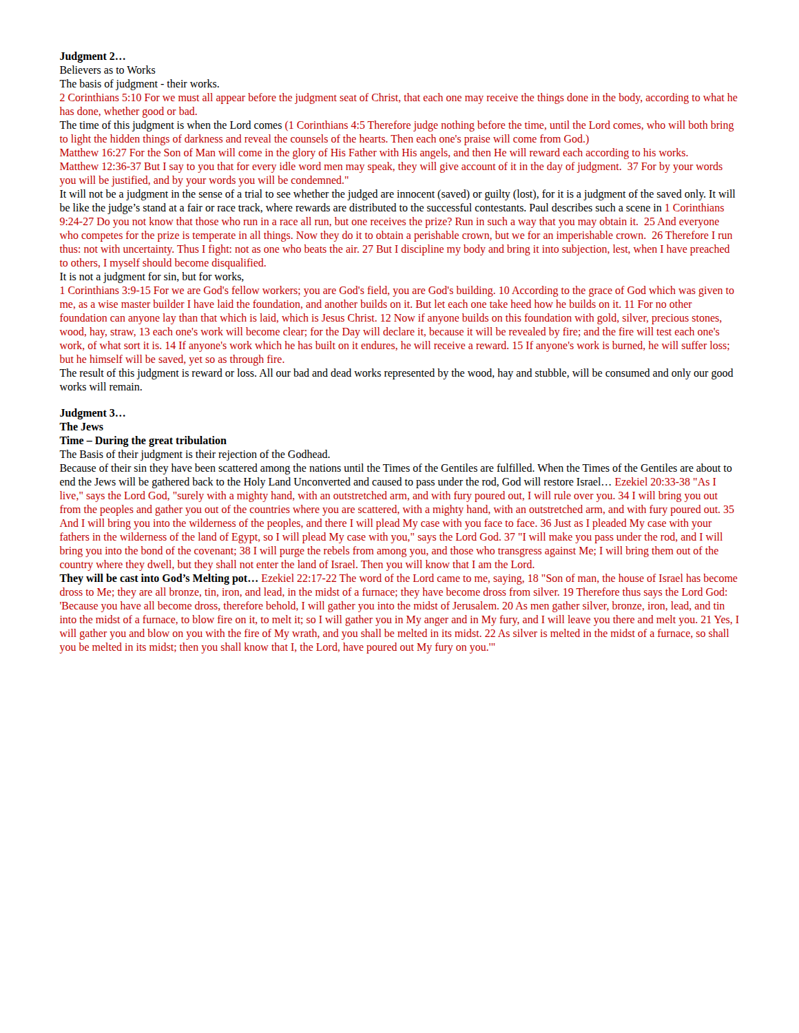Judgment 2…
Believers as to Works
The basis of judgment - their works.
2 Corinthians 5:10 For we must all appear before the judgment seat of Christ, that each one may receive the things done in the body, according to what he has done, whether good or bad.
The time of this judgment is when the Lord comes (1 Corinthians 4:5 Therefore judge nothing before the time, until the Lord comes, who will both bring to light the hidden things of darkness and reveal the counsels of the hearts. Then each one's praise will come from God.)
Matthew 16:27 For the Son of Man will come in the glory of His Father with His angels, and then He will reward each according to his works.
Matthew 12:36-37 But I say to you that for every idle word men may speak, they will give account of it in the day of judgment. 37 For by your words you will be justified, and by your words you will be condemned."
It will not be a judgment in the sense of a trial to see whether the judged are innocent (saved) or guilty (lost), for it is a judgment of the saved only. It will be like the judge’s stand at a fair or race track, where rewards are distributed to the successful contestants. Paul describes such a scene in 1 Corinthians 9:24-27 Do you not know that those who run in a race all run, but one receives the prize? Run in such a way that you may obtain it. 25 And everyone who competes for the prize is temperate in all things. Now they do it to obtain a perishable crown, but we for an imperishable crown. 26 Therefore I run thus: not with uncertainty. Thus I fight: not as one who beats the air. 27 But I discipline my body and bring it into subjection, lest, when I have preached to others, I myself should become disqualified.
It is not a judgment for sin, but for works,
1 Corinthians 3:9-15 For we are God's fellow workers; you are God's field, you are God's building. 10 According to the grace of God which was given to me, as a wise master builder I have laid the foundation, and another builds on it. But let each one take heed how he builds on it. 11 For no other foundation can anyone lay than that which is laid, which is Jesus Christ. 12 Now if anyone builds on this foundation with gold, silver, precious stones, wood, hay, straw, 13 each one's work will become clear; for the Day will declare it, because it will be revealed by fire; and the fire will test each one's work, of what sort it is. 14 If anyone's work which he has built on it endures, he will receive a reward. 15 If anyone's work is burned, he will suffer loss; but he himself will be saved, yet so as through fire.
The result of this judgment is reward or loss. All our bad and dead works represented by the wood, hay and stubble, will be consumed and only our good works will remain.
Judgment 3…
The Jews
Time – During the great tribulation
The Basis of their judgment is their rejection of the Godhead.
Because of their sin they have been scattered among the nations until the Times of the Gentiles are fulfilled. When the Times of the Gentiles are about to end the Jews will be gathered back to the Holy Land Unconverted and caused to pass under the rod, God will restore Israel… Ezekiel 20:33-38 "As I live," says the Lord God, "surely with a mighty hand, with an outstretched arm, and with fury poured out, I will rule over you. 34 I will bring you out from the peoples and gather you out of the countries where you are scattered, with a mighty hand, with an outstretched arm, and with fury poured out. 35 And I will bring you into the wilderness of the peoples, and there I will plead My case with you face to face. 36 Just as I pleaded My case with your fathers in the wilderness of the land of Egypt, so I will plead My case with you," says the Lord God. 37 "I will make you pass under the rod, and I will bring you into the bond of the covenant; 38 I will purge the rebels from among you, and those who transgress against Me; I will bring them out of the country where they dwell, but they shall not enter the land of Israel. Then you will know that I am the Lord.
They will be cast into God’s Melting pot… Ezekiel 22:17-22 The word of the Lord came to me, saying, 18 "Son of man, the house of Israel has become dross to Me; they are all bronze, tin, iron, and lead, in the midst of a furnace; they have become dross from silver. 19 Therefore thus says the Lord God: 'Because you have all become dross, therefore behold, I will gather you into the midst of Jerusalem. 20 As men gather silver, bronze, iron, lead, and tin into the midst of a furnace, to blow fire on it, to melt it; so I will gather you in My anger and in My fury, and I will leave you there and melt you. 21 Yes, I will gather you and blow on you with the fire of My wrath, and you shall be melted in its midst. 22 As silver is melted in the midst of a furnace, so shall you be melted in its midst; then you shall know that I, the Lord, have poured out My fury on you.'"